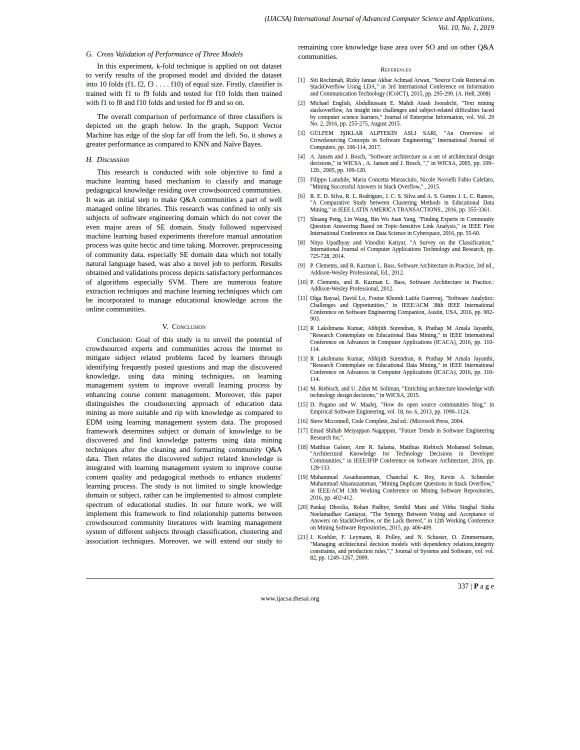(IJACSA) International Journal of Advanced Computer Science and Applications, Vol. 10, No. 1, 2019
G. Cross Validation of Performance of Three Models
In this experiment, k-fold technique is applied on out dataset to verify results of the proposed model and divided the dataset into 10 folds (f1, f2, f3 . . . . f10) of equal size. Firstly, classifier is trained with f1 to f9 folds and tested for f10 folds then trained with f1 to f8 and f10 folds and tested for f9 and so on.
The overall comparison of performance of three classifiers is depicted on the graph below. In the graph, Support Vector Machine has edge of the slop far off from the left. So, it shows a greater performance as compared to KNN and Naïve Bayes.
H. Discussion
This research is conducted with sole objective to find a machine learning based mechanism to classify and manage pedagogical knowledge residing over crowdsourced communities. It was an initial step to make Q&A communities a part of well managed online libraries. This research was confined to only six subjects of software engineering domain which do not cover the even major areas of SE domain. Study followed supervised machine learning based experiments therefore manual annotation process was quite hectic and time taking. Moreover, preprocessing of community data, especially SE domain data which not totally natural language based, was also a novel job to perform. Results obtained and validations process depicts satisfactory performances of algorithms especially SVM. There are numerous feature extraction techniques and machine learning techniques which can be incorporated to manage educational knowledge across the online communities.
V. Conclusion
Conclusion: Goal of this study is to unveil the potential of crowdsourced experts and communities across the internet to mitigate subject related problems faced by learners through identifying frequently posted questions and map the discovered knowledge, using data mining techniques, on learning management system to improve overall learning process by enhancing course content management. Moreover, this paper distinguishes the croudsourcing approach of education data mining as more suitable and rip with knowledge as compared to EDM using learning management system data. The proposed framework determines subject or domain of knowledge to be discovered and find knowledge patterns using data mining techniques after the cleaning and formatting community Q&A data. Then relates the discovered subject related knowledge is integrated with learning management system to improve course content quality and pedagogical methods to enhance students' learning process. The study is not limited to single knowledge domain or subject, rather can be implemented to almost complete spectrum of educational studies. In our future work, we will implement this framework to find relationship patterns between crowdsourced community literatures with learning management system of different subjects through classification, clustering and association techniques. Moreover, we will extend our study to remaining core knowledge base area over SO and on other Q&A communities.
References
Siti Rochimah, Rizky Januar Akbar Achmad Arwan, "Source Code Retrieval on StackOverflow Using LDA," in 3rd International Conference on Information and Communication Technology (ICoICT), 2015, pp. 295-299. (A. Heß, 2008)
Michael English, Abdulhussain E. Mahdi Arash Joorabchi, "Text mining stackoverflow, An insight into challenges and subject-related difficulties faced by computer science learners," Journal of Enterprise Information, vol. Vol. 29 No. 2, 2016, pp. 255-275, August 2015.
GÜLFEM IŞIKLAR ALPTEKİN ASLI SARI, "An Overview of Crowdsourcing Concepts in Software Engineering," International Journal of Computers, pp. 106-114, 2017.
A. Jansen and J. Bosch, "Software architecture as a set of architectural design decisions," in WICSA , A. Jansen and J. Bosch, "," in WICSA, 2005, pp. 109–120., 2005, pp. 109-120.
Filippo Lanubile, Maria Concetta Marasciulo, Nicole Novielli Fabio Calefato, "Mining Successful Answers in Stack Overflow," , 2015.
R. E. D. Silva, R. L. Rodrigues, J. C. S. Silva and A. S. Gomes J. L. C. Ramos, "A Comparative Study between Clustering Methods in Educational Data Mining," in IEEE LATIN AMERICA TRANSACTIONS., 2016, pp. 355-3361.
Shuang Peng, Lin Wang, Bin Wu Juan Yang, "Finding Experts in Community Question Answering Based on Topic-Sensitive Link Analysis," in IEEE First International Conference on Data Science in Cyberspace, 2016, pp. 55-60.
Nitya Upadhyay and Vinodini Katiyar, "A Survey on the Classification," International Journal of Computer Applications Technology and Research, pp. 725-728, 2014.
P. Clements, and R. Kazman L. Bass, Software Architecture in Practice, 3rd ed., Addison-Wesley Professional, Ed., 2012.
P. Clements, and R. Kazman L. Bass, Software Architecture in Practice.: Addison-Wesley Professional, 2012.
Olga Baysal, David Lo, Foutse Khomh Latifa Guerrouj, "Software Analytics: Challenges and Opportunities," in IEEE/ACM 38th IEEE International Conference on Software Engineering Companion, Austin, USA, 2016, pp. 902-903.
R Lakshmana Kumar, Abhijith Surendran, K Prathap M Amala Jayanthi, "Research Contemplate on Educational Data Mining," in IEEE International Conference on Advances in Computer Applications (ICACA), 2016, pp. 110-114.
R Lakshmana Kumar, Abhijith Surendran, K Prathap M Amala Jayanthi, "Research Contemplate on Educational Data Mining," in IEEE International Conference on Advances in Computer Applications (ICACA), 2016, pp. 110-114.
M. Riebisch, and U. Zdun M. Soliman, "Enriching architecture knowledge with technology design decisions," in WICSA, 2015.
D. Pagano and W. Maalej, "How do open source communities blog," in Empirical Software Engineering, vol. 18, no. 6, 2013, pp. 1090–1124.
Steve Mcconnell, Code Complete, 2nd ed.: (Microsoft Press, 2004.
Emad Shihab Meiyappan Nagappan, "Future Trends in Software Engineering Research for,".
Matthias Galster, Amr R. Salama, Matthias Riebisch Mohamed Soliman, "Architectural Knowledge for Technology Decisions in Developer Communities," in IEEE/IFIP Conference on Software Architecture, 2016, pp. 128-133.
Muhammad Assaduzamman, Chanchal K. Roy, Kevin A. Schneider Muhammad Ahsanuzamman, "Mining Duplicate Questions in Stack Overflow," in IEEE/ACM 13th Working Conference on Mining Software Repositories, 2016, pp. 402-412.
Pankaj Dhoolia, Rohan Padhye, Senthil Mani and Vibha Singhal Sinha Neelamadhav Gantayat, "The Synergy Between Voting and Acceptance of Answers on StackOverflow, or the Lack thereof," in 12th Working Conference on Mining Software Repositories, 2015, pp. 406-409.
J. Koehler, F. Leymann, R. Polley, and N. Schuster, O. Zimmermann, "Managing architectural decision models with dependency relations,integrity constraints, and production rules,"," Journal of Systems and Software, vol. vol. 82, pp. 1249–1267, 2009.
337 | P a g e
www.ijacsa.thesai.org